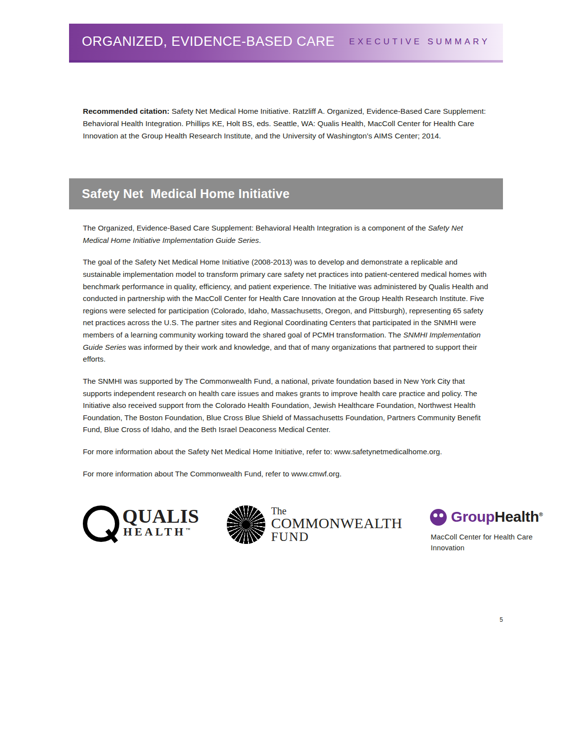Organized, Evidence-Based Care
Executive Summary
Recommended citation: Safety Net Medical Home Initiative. Ratzliff A. Organized, Evidence-Based Care Supplement: Behavioral Health Integration. Phillips KE, Holt BS, eds. Seattle, WA: Qualis Health, MacColl Center for Health Care Innovation at the Group Health Research Institute, and the University of Washington’s AIMS Center; 2014.
Safety Net Medical Home Initiative
The Organized, Evidence-Based Care Supplement: Behavioral Health Integration is a component of the Safety Net Medical Home Initiative Implementation Guide Series.
The goal of the Safety Net Medical Home Initiative (2008-2013) was to develop and demonstrate a replicable and sustainable implementation model to transform primary care safety net practices into patient-centered medical homes with benchmark performance in quality, efficiency, and patient experience. The Initiative was administered by Qualis Health and conducted in partnership with the MacColl Center for Health Care Innovation at the Group Health Research Institute. Five regions were selected for participation (Colorado, Idaho, Massachusetts, Oregon, and Pittsburgh), representing 65 safety net practices across the U.S. The partner sites and Regional Coordinating Centers that participated in the SNMHI were members of a learning community working toward the shared goal of PCMH transformation. The SNMHI Implementation Guide Series was informed by their work and knowledge, and that of many organizations that partnered to support their efforts.
The SNMHI was supported by The Commonwealth Fund, a national, private foundation based in New York City that supports independent research on health care issues and makes grants to improve health care practice and policy. The Initiative also received support from the Colorado Health Foundation, Jewish Healthcare Foundation, Northwest Health Foundation, The Boston Foundation, Blue Cross Blue Shield of Massachusetts Foundation, Partners Community Benefit Fund, Blue Cross of Idaho, and the Beth Israel Deaconess Medical Center.
For more information about the Safety Net Medical Home Initiative, refer to: www.safetynetmedicalhome.org.
For more information about The Commonwealth Fund, refer to www.cmwf.org.
QUALIS
HEALTH™
The
COMMONWEALTH
FUND
Group Health®
MacColl Center for Health Care Innovation
5